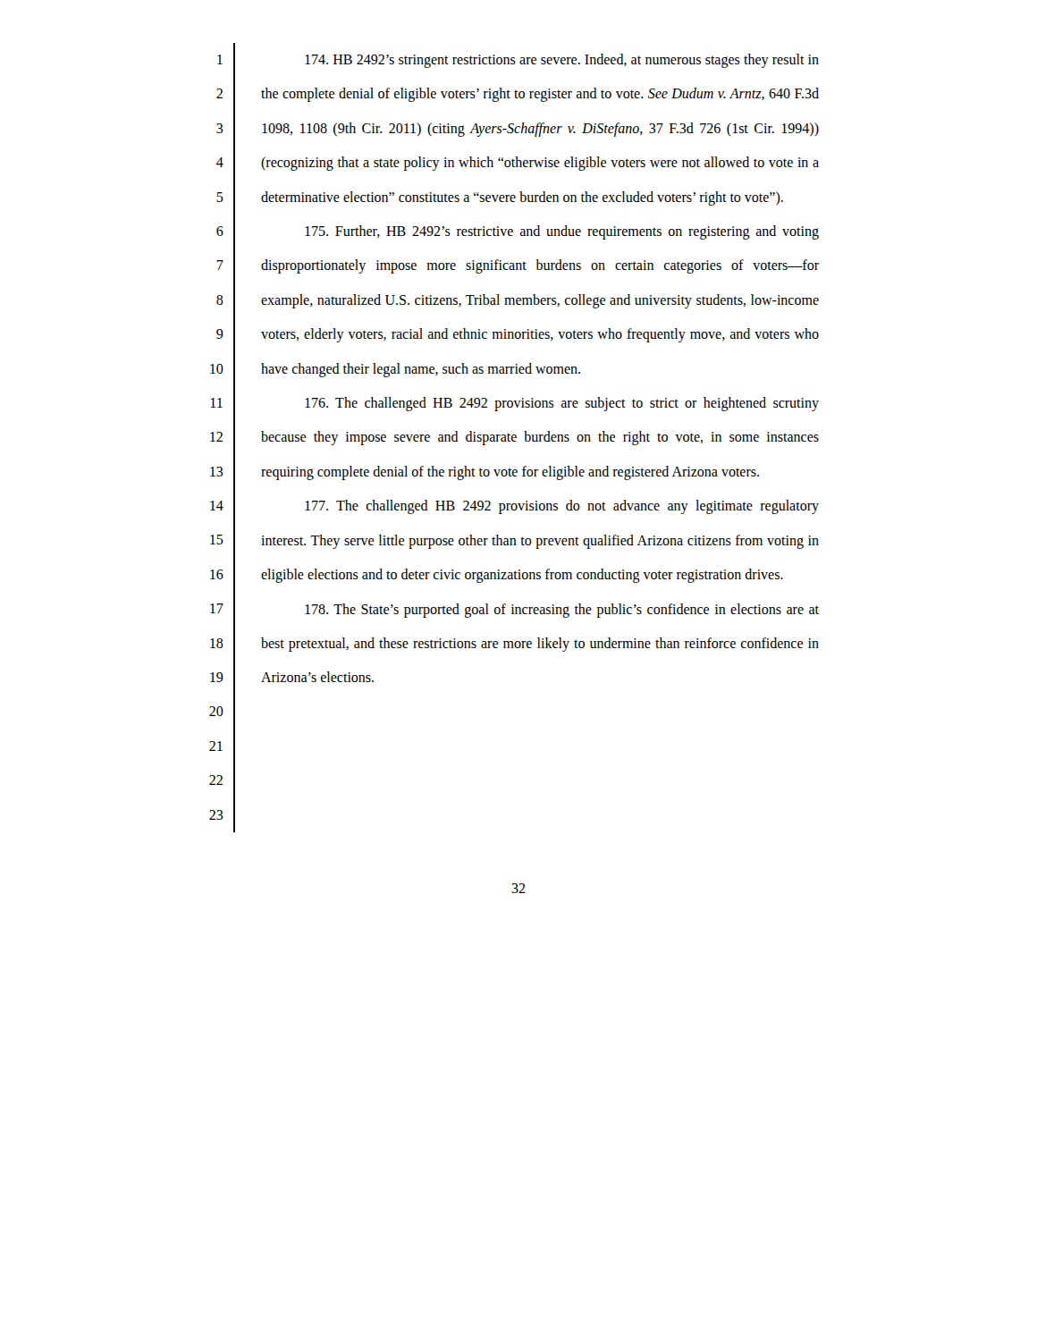1
2
3
4
5
6
7
8
9
10
11
12
13
14
15
16
17
18
19
20
21
22
23
174. HB 2492’s stringent restrictions are severe. Indeed, at numerous stages they result in the complete denial of eligible voters’ right to register and to vote. See Dudum v. Arntz, 640 F.3d 1098, 1108 (9th Cir. 2011) (citing Ayers-Schaffner v. DiStefano, 37 F.3d 726 (1st Cir. 1994)) (recognizing that a state policy in which “otherwise eligible voters were not allowed to vote in a determinative election” constitutes a “severe burden on the excluded voters’ right to vote”).
175. Further, HB 2492’s restrictive and undue requirements on registering and voting disproportionately impose more significant burdens on certain categories of voters––for example, naturalized U.S. citizens, Tribal members, college and university students, low-income voters, elderly voters, racial and ethnic minorities, voters who frequently move, and voters who have changed their legal name, such as married women.
176. The challenged HB 2492 provisions are subject to strict or heightened scrutiny because they impose severe and disparate burdens on the right to vote, in some instances requiring complete denial of the right to vote for eligible and registered Arizona voters.
177. The challenged HB 2492 provisions do not advance any legitimate regulatory interest. They serve little purpose other than to prevent qualified Arizona citizens from voting in eligible elections and to deter civic organizations from conducting voter registration drives.
178. The State’s purported goal of increasing the public’s confidence in elections are at best pretextual, and these restrictions are more likely to undermine than reinforce confidence in Arizona’s elections.
32